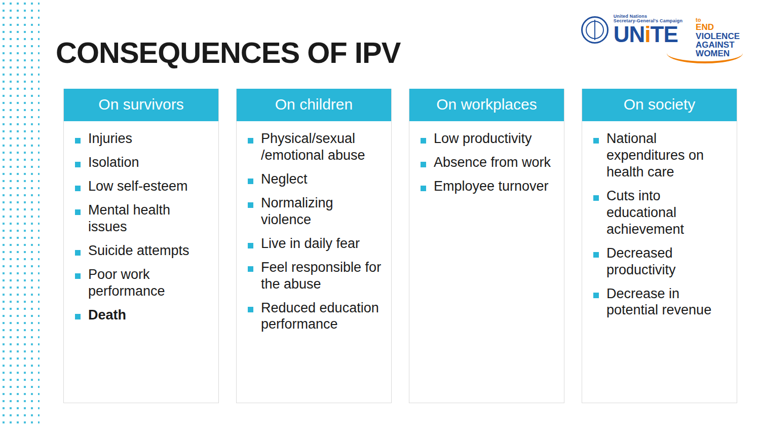United Nations Secretary-General's Campaign UNi TE
to END VIOLENCE AGAINST WOMEN
CONSEQUENCES OF IPV
On survivors
Injuries
Isolation
Low self-esteem
Mental health issues
Suicide attempts
Poor work performance
Death
On children
Physical/sexual /emotional abuse
Neglect
Normalizing violence
Live in daily fear
Feel responsible for the abuse
Reduced education performance
On workplaces
Low productivity
Absence from work
Employee turnover
On society
National expenditures on health care
Cuts into educational achievement
Decreased productivity
Decrease in potential revenue